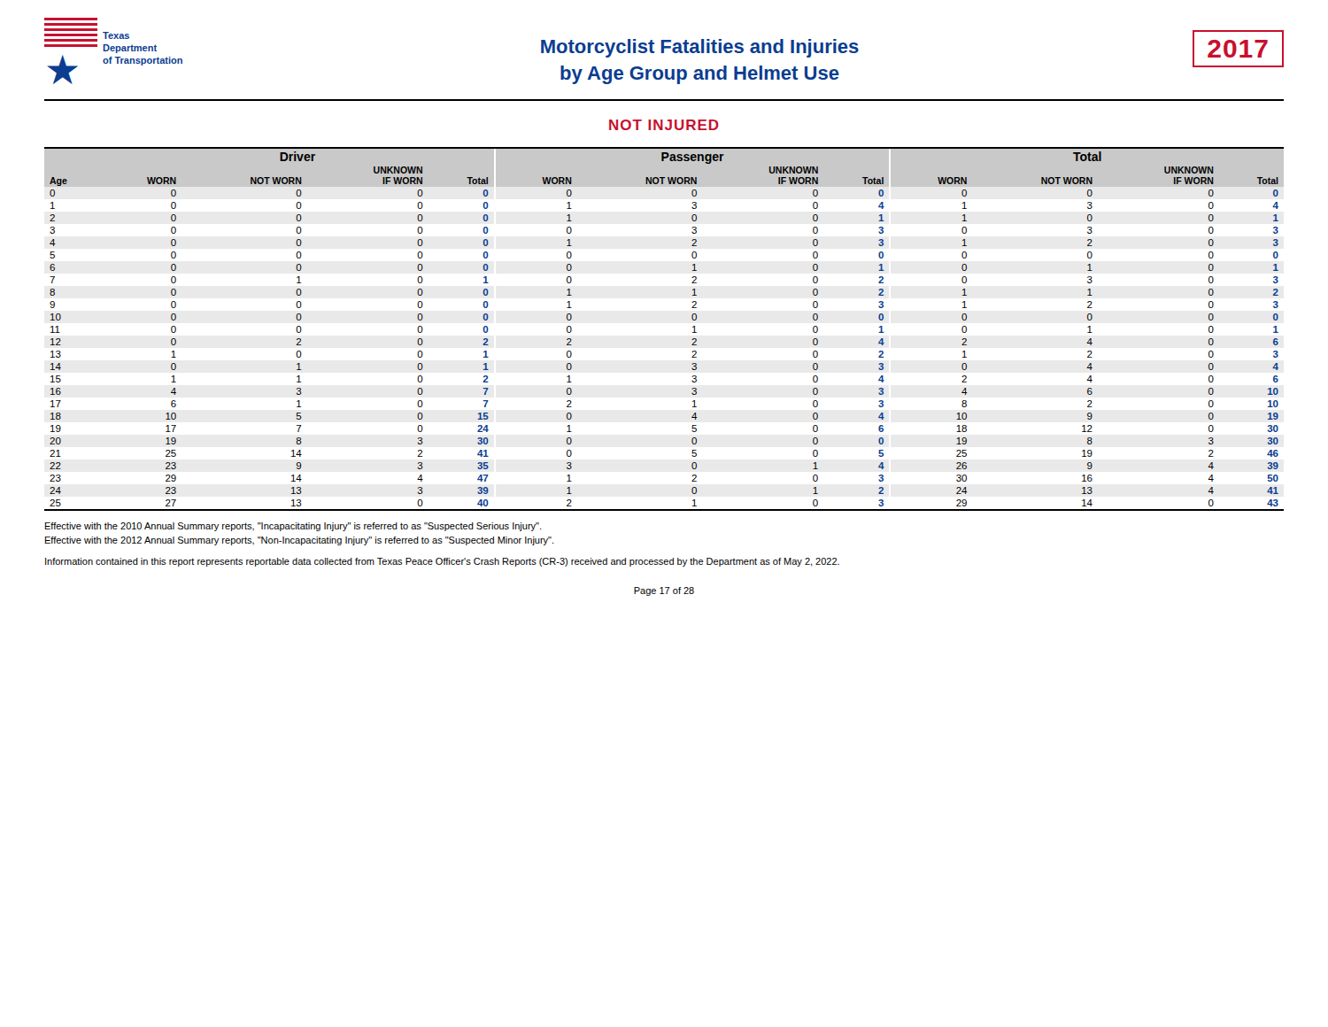★
Texas
Department
of Transportation
Motorcyclist Fatalities and Injuries
by Age Group and Helmet Use
2017
NOT INJURED
| | Driver | Passenger | Total |
| --- | --- | --- | --- |
| Age | WORN | NOT WORN | UNKNOWN IF WORN | Total | WORN | NOT WORN | UNKNOWN IF WORN | Total | WORN | NOT WORN | UNKNOWN IF WORN | Total |
| 0 | 0 | 0 | 0 | 0 | 0 | 0 | 0 | 0 | 0 | 0 | 0 | 0 |
| 1 | 0 | 0 | 0 | 0 | 1 | 3 | 0 | 4 | 1 | 3 | 0 | 4 |
| 2 | 0 | 0 | 0 | 0 | 1 | 0 | 0 | 1 | 1 | 0 | 0 | 1 |
| 3 | 0 | 0 | 0 | 0 | 0 | 3 | 0 | 3 | 0 | 3 | 0 | 3 |
| 4 | 0 | 0 | 0 | 0 | 1 | 2 | 0 | 3 | 1 | 2 | 0 | 3 |
| 5 | 0 | 0 | 0 | 0 | 0 | 0 | 0 | 0 | 0 | 0 | 0 | 0 |
| 6 | 0 | 0 | 0 | 0 | 0 | 1 | 0 | 1 | 0 | 1 | 0 | 1 |
| 7 | 0 | 1 | 0 | 1 | 0 | 2 | 0 | 2 | 0 | 3 | 0 | 3 |
| 8 | 0 | 0 | 0 | 0 | 1 | 1 | 0 | 2 | 1 | 1 | 0 | 2 |
| 9 | 0 | 0 | 0 | 0 | 1 | 2 | 0 | 3 | 1 | 2 | 0 | 3 |
| 10 | 0 | 0 | 0 | 0 | 0 | 0 | 0 | 0 | 0 | 0 | 0 | 0 |
| 11 | 0 | 0 | 0 | 0 | 0 | 1 | 0 | 1 | 0 | 1 | 0 | 1 |
| 12 | 0 | 2 | 0 | 2 | 2 | 2 | 0 | 4 | 2 | 4 | 0 | 6 |
| 13 | 1 | 0 | 0 | 1 | 0 | 2 | 0 | 2 | 1 | 2 | 0 | 3 |
| 14 | 0 | 1 | 0 | 1 | 0 | 3 | 0 | 3 | 0 | 4 | 0 | 4 |
| 15 | 1 | 1 | 0 | 2 | 1 | 3 | 0 | 4 | 2 | 4 | 0 | 6 |
| 16 | 4 | 3 | 0 | 7 | 0 | 3 | 0 | 3 | 4 | 6 | 0 | 10 |
| 17 | 6 | 1 | 0 | 7 | 2 | 1 | 0 | 3 | 8 | 2 | 0 | 10 |
| 18 | 10 | 5 | 0 | 15 | 0 | 4 | 0 | 4 | 10 | 9 | 0 | 19 |
| 19 | 17 | 7 | 0 | 24 | 1 | 5 | 0 | 6 | 18 | 12 | 0 | 30 |
| 20 | 19 | 8 | 3 | 30 | 0 | 0 | 0 | 0 | 19 | 8 | 3 | 30 |
| 21 | 25 | 14 | 2 | 41 | 0 | 5 | 0 | 5 | 25 | 19 | 2 | 46 |
| 22 | 23 | 9 | 3 | 35 | 3 | 0 | 1 | 4 | 26 | 9 | 4 | 39 |
| 23 | 29 | 14 | 4 | 47 | 1 | 2 | 0 | 3 | 30 | 16 | 4 | 50 |
| 24 | 23 | 13 | 3 | 39 | 1 | 0 | 1 | 2 | 24 | 13 | 4 | 41 |
| 25 | 27 | 13 | 0 | 40 | 2 | 1 | 0 | 3 | 29 | 14 | 0 | 43 |
Effective with the 2010 Annual Summary reports, "Incapacitating Injury" is referred to as "Suspected Serious Injury".
Effective with the 2012 Annual Summary reports, "Non-Incapacitating Injury" is referred to as "Suspected Minor Injury".
Information contained in this report represents reportable data collected from Texas Peace Officer's Crash Reports (CR-3) received and processed by the Department as of May 2, 2022.
Page 17 of 28